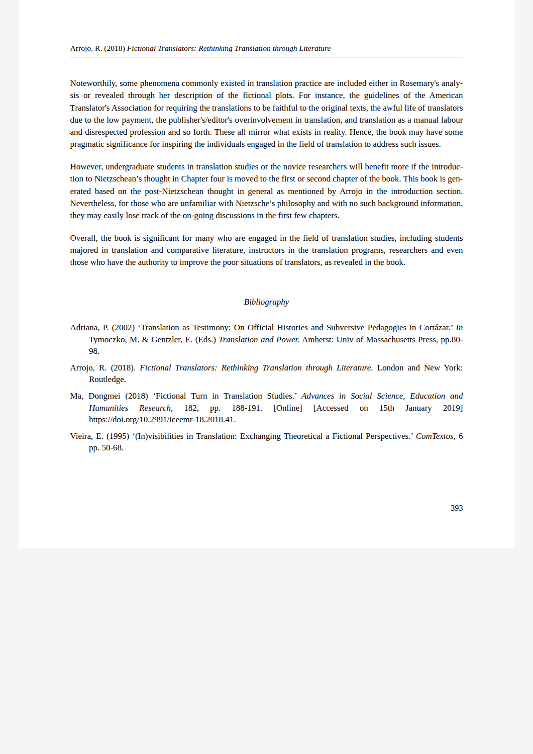Arrojo, R. (2018) Fictional Translators: Rethinking Translation through Literature
Noteworthily, some phenomena commonly existed in translation practice are included either in Rosemary's analysis or revealed through her description of the fictional plots. For instance, the guidelines of the American Translator's Association for requiring the translations to be faithful to the original texts, the awful life of translators due to the low payment, the publisher's/editor's overinvolvement in translation, and translation as a manual labour and disrespected profession and so forth. These all mirror what exists in reality. Hence, the book may have some pragmatic significance for inspiring the individuals engaged in the field of translation to address such issues.
However, undergraduate students in translation studies or the novice researchers will benefit more if the introduction to Nietzschean’s thought in Chapter four is moved to the first or second chapter of the book. This book is generated based on the post-Nietzschean thought in general as mentioned by Arrojo in the introduction section. Nevertheless, for those who are unfamiliar with Nietzsche’s philosophy and with no such background information, they may easily lose track of the on-going discussions in the first few chapters.
Overall, the book is significant for many who are engaged in the field of translation studies, including students majored in translation and comparative literature, instructors in the translation programs, researchers and even those who have the authority to improve the poor situations of translators, as revealed in the book.
Bibliography
Adriana, P. (2002) ‘Translation as Testimony: On Official Histories and Subversive Pedagogies in Cortázar.’ In Tymoczko, M. & Gentzler, E. (Eds.) Translation and Power. Amherst: Univ of Massachusetts Press, pp.80-98.
Arrojo, R. (2018). Fictional Translators: Rethinking Translation through Literature. London and New York: Routledge.
Ma, Dongmei (2018) ‘Fictional Turn in Translation Studies.’ Advances in Social Science, Education and Humanities Research, 182, pp. 188-191. [Online] [Accessed on 15th January 2019] https://doi.org/10.2991/iceemr-18.2018.41.
Vieira, E. (1995) ‘(In)visibilities in Translation: Exchanging Theoretical a Fictional Perspectives.’ ComTextos, 6 pp. 50-68.
393